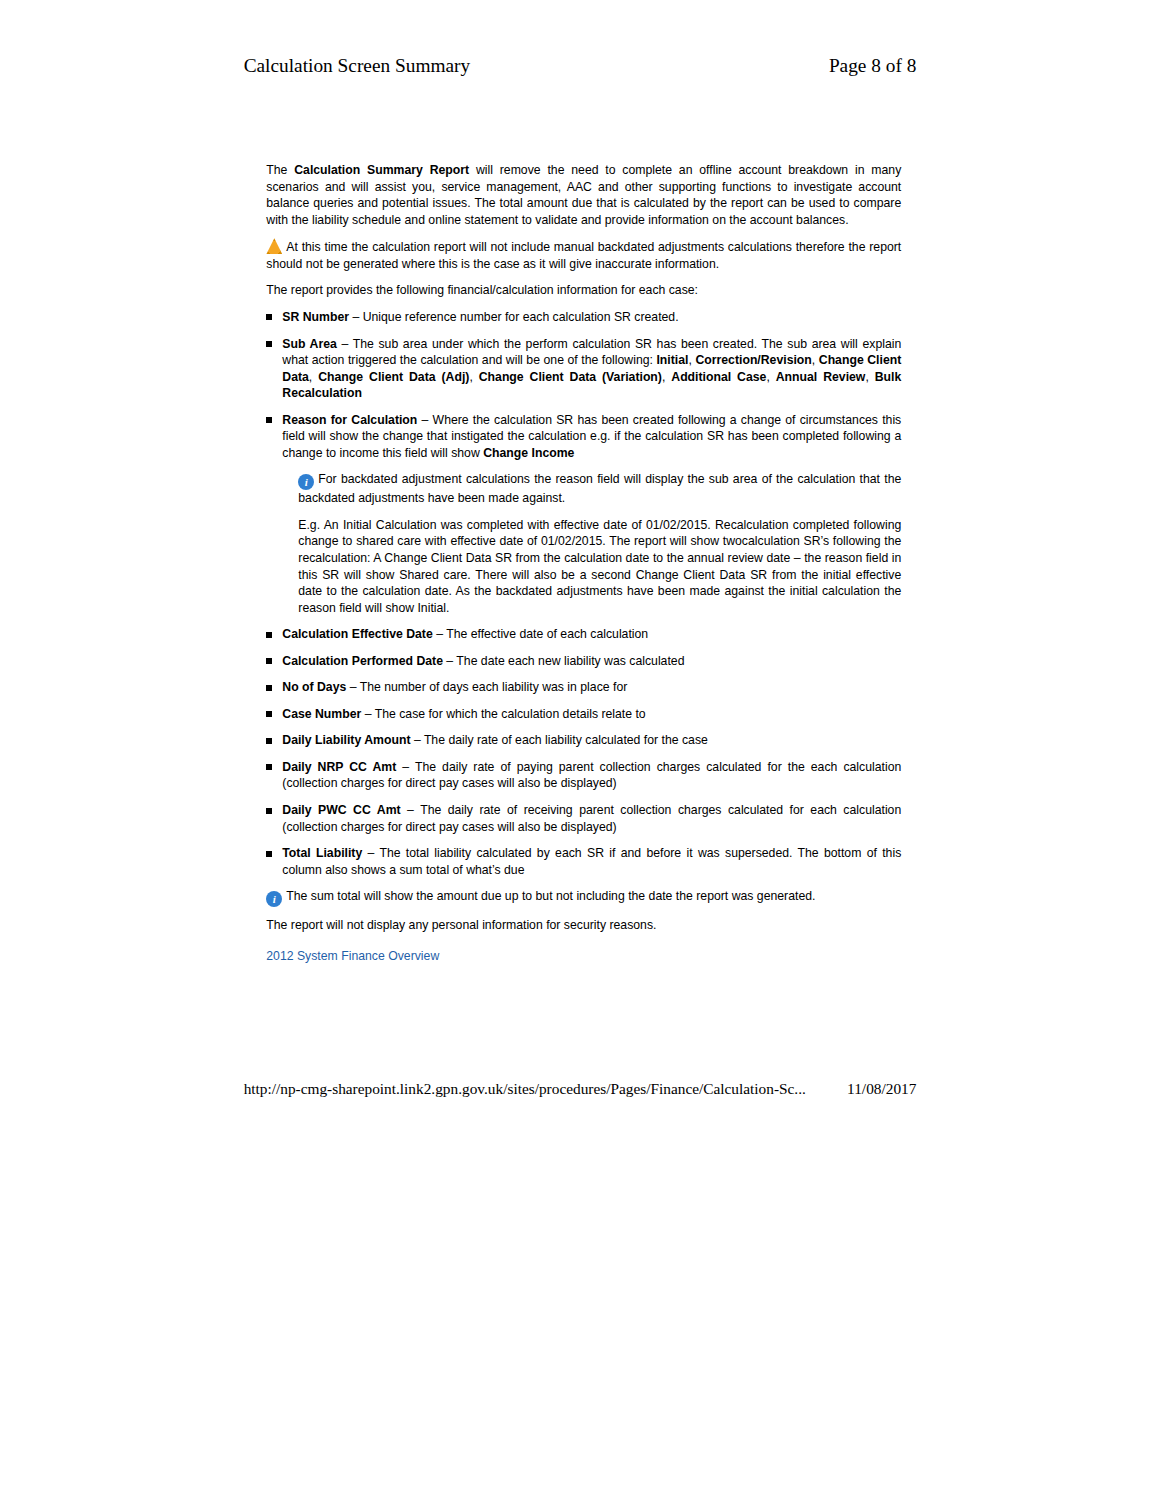Calculation Screen Summary
Page 8 of 8
The Calculation Summary Report will remove the need to complete an offline account breakdown in many scenarios and will assist you, service management, AAC and other supporting functions to investigate account balance queries and potential issues. The total amount due that is calculated by the report can be used to compare with the liability schedule and online statement to validate and provide information on the account balances.
At this time the calculation report will not include manual backdated adjustments calculations therefore the report should not be generated where this is the case as it will give inaccurate information.
The report provides the following financial/calculation information for each case:
SR Number – Unique reference number for each calculation SR created.
Sub Area – The sub area under which the perform calculation SR has been created. The sub area will explain what action triggered the calculation and will be one of the following: Initial, Correction/Revision, Change Client Data, Change Client Data (Adj), Change Client Data (Variation), Additional Case, Annual Review, Bulk Recalculation
Reason for Calculation – Where the calculation SR has been created following a change of circumstances this field will show the change that instigated the calculation e.g. if the calculation SR has been completed following a change to income this field will show Change Income
i For backdated adjustment calculations the reason field will display the sub area of the calculation that the backdated adjustments have been made against.
E.g. An Initial Calculation was completed with effective date of 01/02/2015. Recalculation completed following change to shared care with effective date of 01/02/2015. The report will show twocalculation SR’s following the recalculation: A Change Client Data SR from the calculation date to the annual review date – the reason field in this SR will show Shared care. There will also be a second Change Client Data SR from the initial effective date to the calculation date. As the backdated adjustments have been made against the initial calculation the reason field will show Initial.
Calculation Effective Date – The effective date of each calculation
Calculation Performed Date – The date each new liability was calculated
No of Days – The number of days each liability was in place for
Case Number – The case for which the calculation details relate to
Daily Liability Amount – The daily rate of each liability calculated for the case
Daily NRP CC Amt – The daily rate of paying parent collection charges calculated for the each calculation (collection charges for direct pay cases will also be displayed)
Daily PWC CC Amt – The daily rate of receiving parent collection charges calculated for each calculation (collection charges for direct pay cases will also be displayed)
Total Liability – The total liability calculated by each SR if and before it was superseded. The bottom of this column also shows a sum total of what’s due
i The sum total will show the amount due up to but not including the date the report was generated.
The report will not display any personal information for security reasons.
2012 System Finance Overview
http://np-cmg-sharepoint.link2.gpn.gov.uk/sites/procedures/Pages/Finance/Calculation-Sc...
11/08/2017